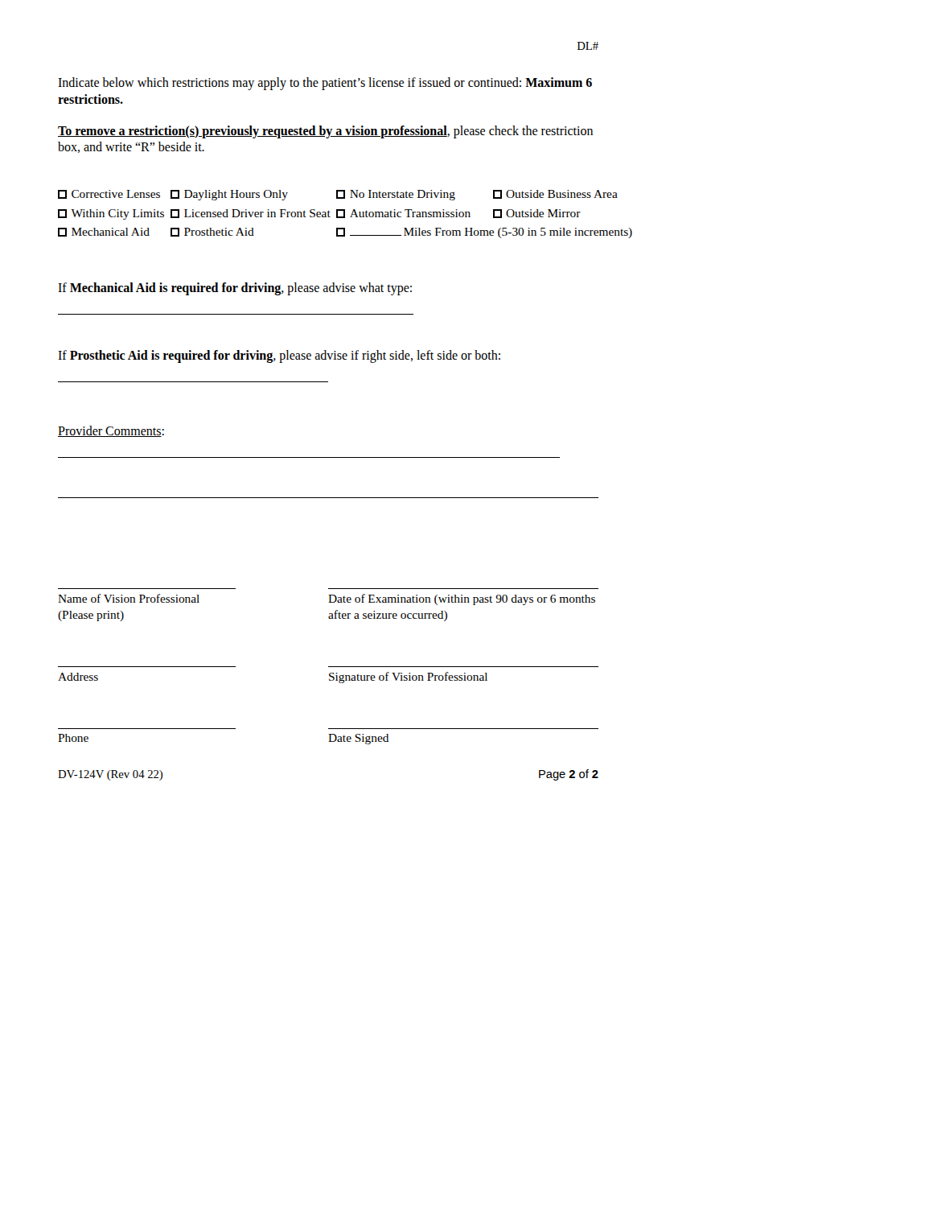DL#
Indicate below which restrictions may apply to the patient’s license if issued or continued: Maximum 6 restrictions.
To remove a restriction(s) previously requested by a vision professional, please check the restriction box, and write “R” beside it.
| Corrective Lenses | Daylight Hours Only | No Interstate Driving | Outside Business Area |
| Within City Limits | Licensed Driver in Front Seat | Automatic Transmission | Outside Mirror |
| Mechanical Aid | Prosthetic Aid | Miles From Home (5-30 in 5 mile increments) |
If Mechanical Aid is required for driving, please advise what type:
If Prosthetic Aid is required for driving, please advise if right side, left side or both:
Provider Comments:
| Name of Vision Professional (Please print) | Date of Examination (within past 90 days or 6 months after a seizure occurred) |
| Address | Signature of Vision Professional |
| Phone | Date Signed |
DV-124V (Rev 04 22) Page 2 of 2